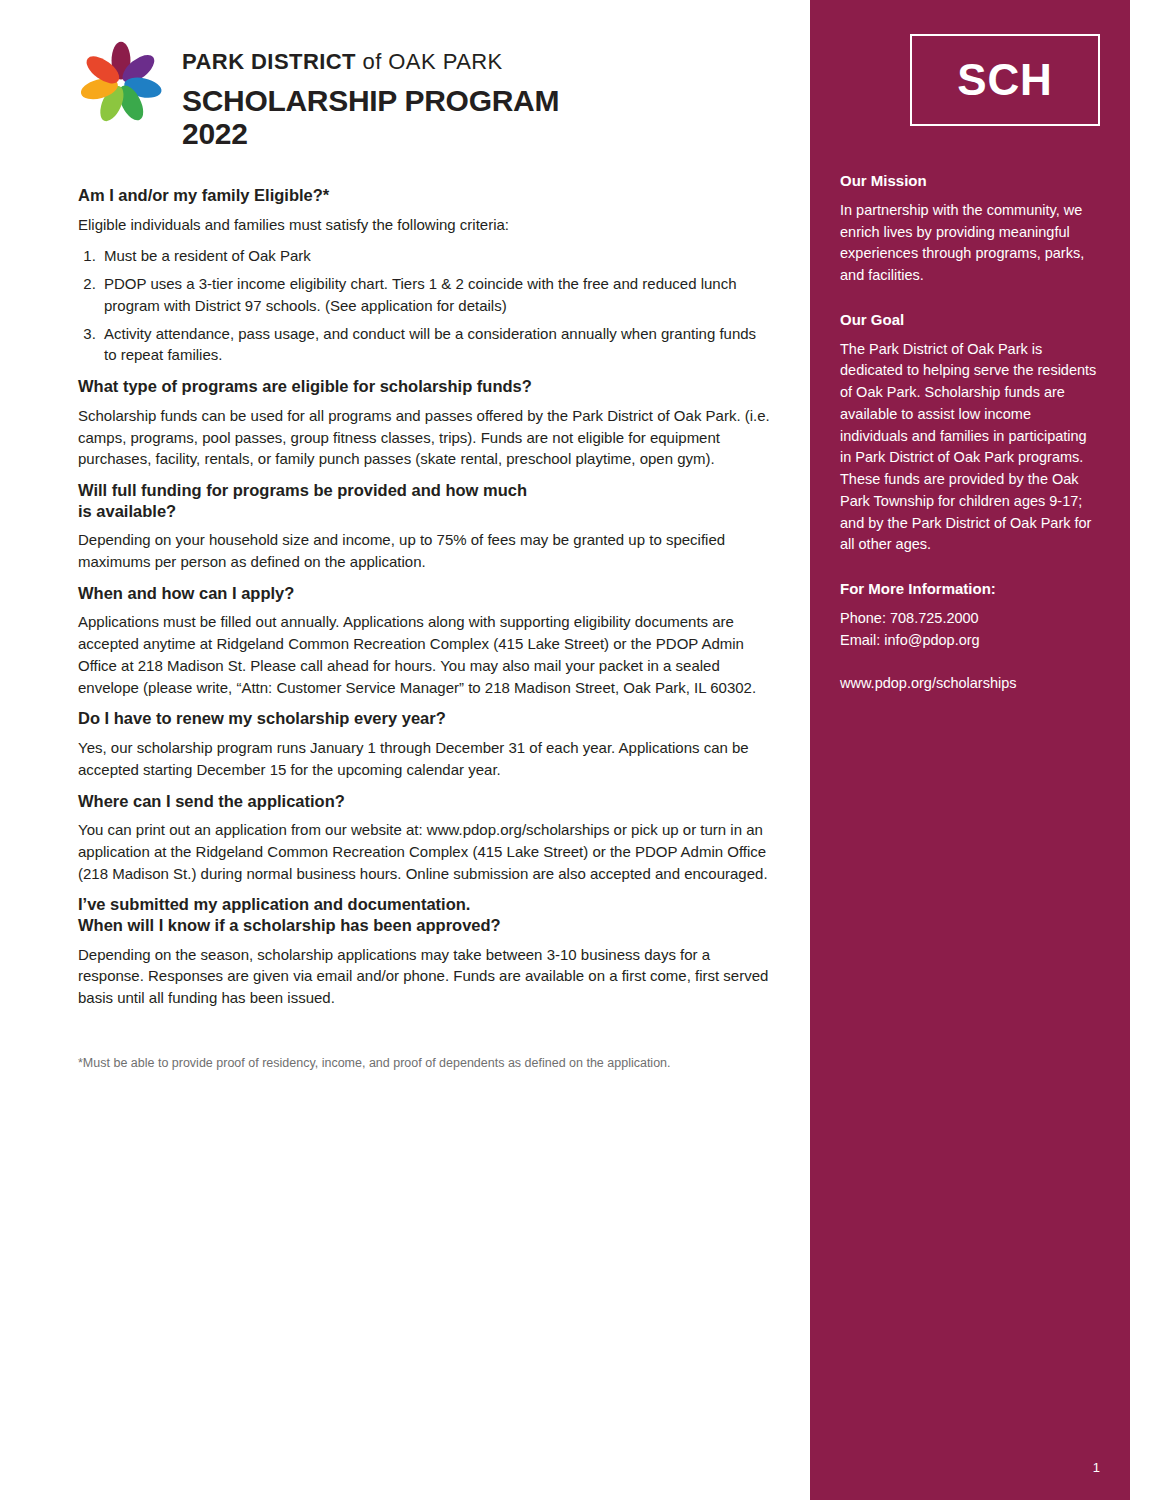PARK DISTRICT of OAK PARK
SCHOLARSHIP PROGRAM
2022
Am I and/or my family Eligible?*
Eligible individuals and families must satisfy the following criteria:
Must be a resident of Oak Park
PDOP uses a 3-tier income eligibility chart. Tiers 1 & 2 coincide with the free and reduced lunch program with District 97 schools. (See application for details)
Activity attendance, pass usage, and conduct will be a consideration annually when granting funds to repeat families.
What type of programs are eligible for scholarship funds?
Scholarship funds can be used for all programs and passes offered by the Park District of Oak Park. (i.e. camps, programs, pool passes, group fitness classes, trips). Funds are not eligible for equipment purchases, facility, rentals, or family punch passes (skate rental, preschool playtime, open gym).
Will full funding for programs be provided and how much
is available?
Depending on your household size and income, up to 75% of fees may be granted up to specified maximums per person as defined on the application.
When and how can I apply?
Applications must be filled out annually. Applications along with supporting eligibility documents are accepted anytime at Ridgeland Common Recreation Complex (415 Lake Street) or the PDOP Admin Office at 218 Madison St. Please call ahead for hours. You may also mail your packet in a sealed envelope (please write, “Attn: Customer Service Manager” to 218 Madison Street, Oak Park, IL 60302.
Do I have to renew my scholarship every year?
Yes, our scholarship program runs January 1 through December 31 of each year. Applications can be accepted starting December 15 for the upcoming calendar year.
Where can I send the application?
You can print out an application from our website at: www.pdop.org/scholarships or pick up or turn in an application at the Ridgeland Common Recreation Complex (415 Lake Street) or the PDOP Admin Office (218 Madison St.) during normal business hours. Online submission are also accepted and encouraged.
I’ve submitted my application and documentation.
When will I know if a scholarship has been approved?
Depending on the season, scholarship applications may take between 3-10 business days for a response. Responses are given via email and/or phone. Funds are available on a first come, first served basis until all funding has been issued.
*Must be able to provide proof of residency, income, and proof of dependents as defined on the application.
SCH
Our Mission
In partnership with the community, we enrich lives by providing meaningful experiences through programs, parks, and facilities.
Our Goal
The Park District of Oak Park is dedicated to helping serve the residents of Oak Park. Scholarship funds are available to assist low income individuals and families in participating in Park District of Oak Park programs. These funds are provided by the Oak Park Township for children ages 9-17; and by the Park District of Oak Park for all other ages.
For More Information:
Phone: 708.725.2000
Email: info@pdop.org
www.pdop.org/scholarships
1